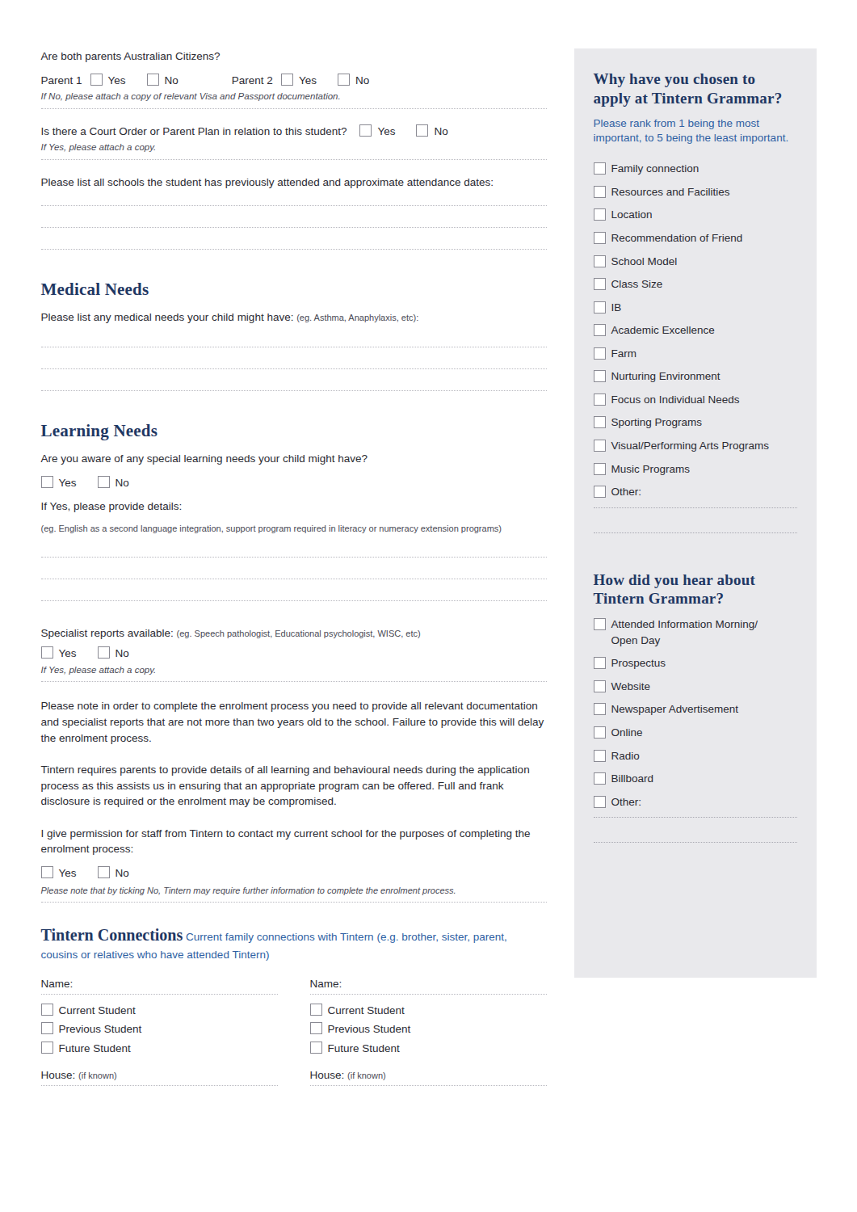Are both parents Australian Citizens?
Parent 1 Yes No Parent 2 Yes No
If No, please attach a copy of relevant Visa and Passport documentation.
Is there a Court Order or Parent Plan in relation to this student? Yes No
If Yes, please attach a copy.
Please list all schools the student has previously attended and approximate attendance dates:
Medical Needs
Please list any medical needs your child might have: (eg. Asthma, Anaphylaxis, etc):
Learning Needs
Are you aware of any special learning needs your child might have?
Yes No
If Yes, please provide details:
(eg. English as a second language integration, support program required in literacy or numeracy extension programs)
Specialist reports available: (eg. Speech pathologist, Educational psychologist, WISC, etc)
Yes No
If Yes, please attach a copy.
Please note in order to complete the enrolment process you need to provide all relevant documentation and specialist reports that are not more than two years old to the school. Failure to provide this will delay the enrolment process.
Tintern requires parents to provide details of all learning and behavioural needs during the application process as this assists us in ensuring that an appropriate program can be offered. Full and frank disclosure is required or the enrolment may be compromised.
I give permission for staff from Tintern to contact my current school for the purposes of completing the enrolment process:
Yes No
Please note that by ticking No, Tintern may require further information to complete the enrolment process.
Tintern Connections Current family connections with Tintern (e.g. brother, sister, parent, cousins or relatives who have attended Tintern)
Name:
Current Student
Previous Student
Future Student
House: (if known)
Name:
Current Student
Previous Student
Future Student
House: (if known)
Why have you chosen to apply at Tintern Grammar?
Please rank from 1 being the most important, to 5 being the least important.
Family connection
Resources and Facilities
Location
Recommendation of Friend
School Model
Class Size
IB
Academic Excellence
Farm
Nurturing Environment
Focus on Individual Needs
Sporting Programs
Visual/Performing Arts Programs
Music Programs
Other:
How did you hear about Tintern Grammar?
Attended Information Morning/
Open Day
Prospectus
Website
Newspaper Advertisement
Online
Radio
Billboard
Other: